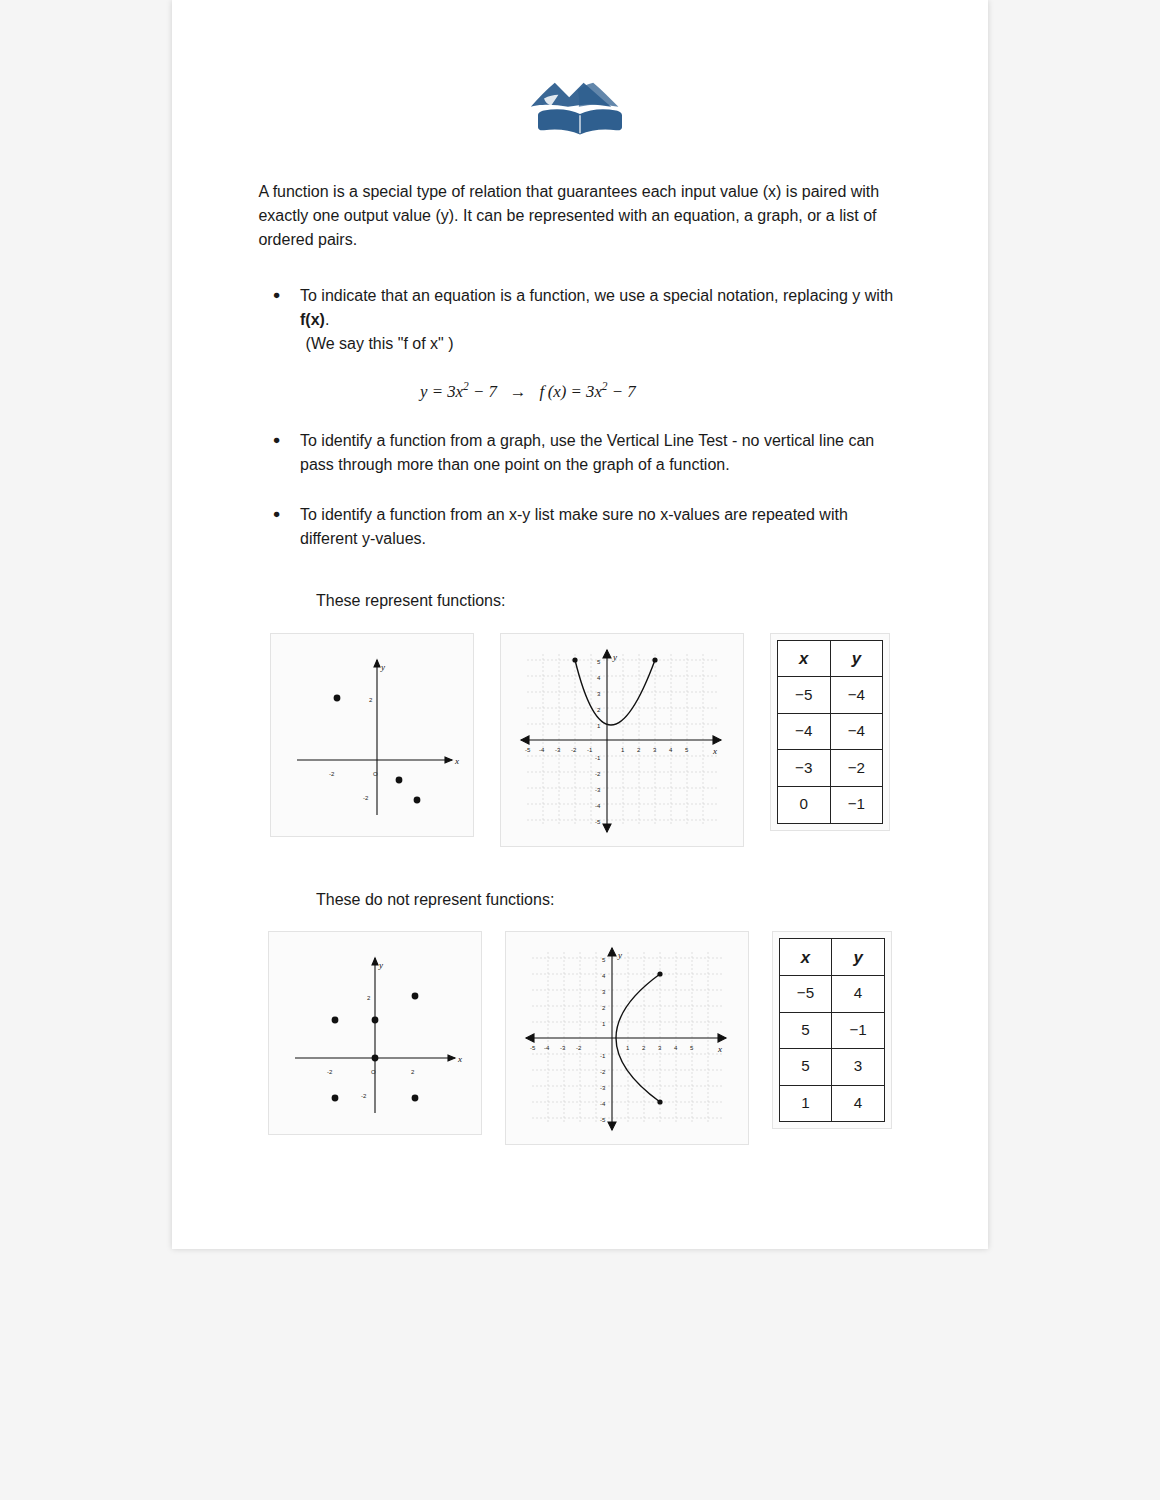A function is a special type of relation that guarantees each input value (x) is paired with exactly one output value (y). It can be represented with an equation, a graph, or a list of ordered pairs.
To indicate that an equation is a function, we use a special notation, replacing y with f(x). (We say this "f of x" )
y = 3x2 − 7 → f (x) = 3x2 − 7
To identify a function from a graph, use the Vertical Line Test - no vertical line can pass through more than one point on the graph of a function.
To identify a function from an x-y list make sure no x-values are repeated with different y-values.
These represent functions:
x y 2 -2 -2 O
x y -4 -3 -2 -1 1 2 3 4 5 -5 5 4 3 2 1 -1 -2 -3 -4 -5
| x | y |
| --- | --- |
| −5 | −4 |
| −4 | −4 |
| −3 | −2 |
| 0 | −1 |
These do not represent functions:
x y 2 -2 -2 O 2
x y -4 -3 -2 1 2 3 4 5 -5 5 4 3 2 1 -1 -2 -3 -4 -5
| x | y |
| --- | --- |
| −5 | 4 |
| 5 | −1 |
| 5 | 3 |
| 1 | 4 |